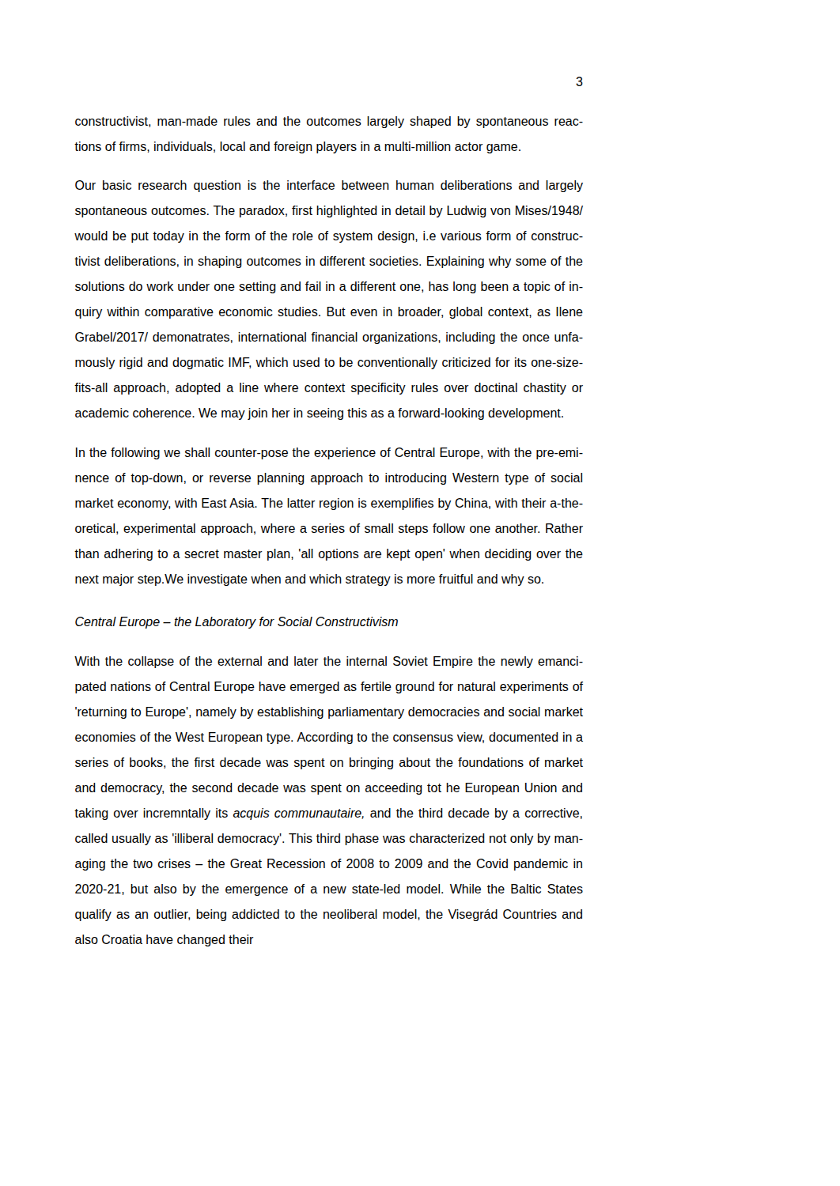3
constructivist, man-made rules and the outcomes largely shaped by spontaneous reactions of firms, individuals, local and foreign players in a multi-million actor game.
Our basic research question is the interface between human deliberations and largely spontaneous outcomes. The paradox, first highlighted in detail by Ludwig von Mises/1948/ would be put today in the form of the role of system design, i.e various form of constructivist deliberations, in shaping outcomes in different societies. Explaining why some of the solutions do work under one setting and fail in a different one, has long been a topic of inquiry within comparative economic studies. But even in broader, global context, as Ilene Grabel/2017/ demonatrates, international financial organizations, including the once unfamously rigid and dogmatic IMF, which used to be conventionally criticized for its one-size-fits-all approach, adopted a line where context specificity rules over doctinal chastity or academic coherence. We may join her in seeing this as a forward-looking development.
In the following we shall counter-pose the experience of Central Europe, with the pre-eminence of top-down, or reverse planning approach to introducing Western type of social market economy, with East Asia. The latter region is exemplifies by China, with their a-theoretical, experimental approach, where a series of small steps follow one another. Rather than adhering to a secret master plan, 'all options are kept open' when deciding over the next major step.We investigate when and which strategy is more fruitful and why so.
Central Europe – the Laboratory for Social Constructivism
With the collapse of the external and later the internal Soviet Empire the newly emancipated nations of Central Europe have emerged as fertile ground for natural experiments of 'returning to Europe', namely by establishing parliamentary democracies and social market economies of the West European type. According to the consensus view, documented in a series of books, the first decade was spent on bringing about the foundations of market and democracy, the second decade was spent on acceeding tot he European Union and taking over incremntally its acquis communautaire, and the third decade by a corrective, called usually as 'illiberal democracy'. This third phase was characterized not only by managing the two crises – the Great Recession of 2008 to 2009 and the Covid pandemic in 2020-21, but also by the emergence of a new state-led model. While the Baltic States qualify as an outlier, being addicted to the neoliberal model, the Visegrád Countries and also Croatia have changed their